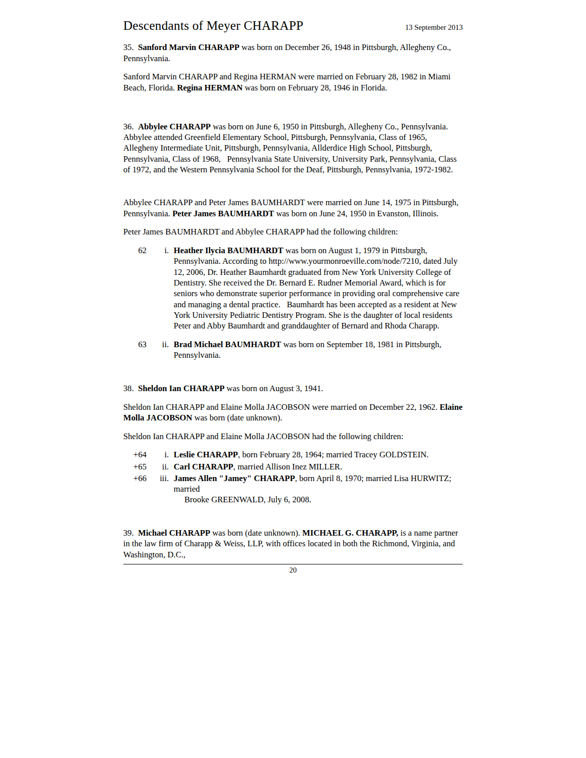Descendants of Meyer CHARAPP
13 September 2013
35. Sanford Marvin CHARAPP was born on December 26, 1948 in Pittsburgh, Allegheny Co., Pennsylvania.
Sanford Marvin CHARAPP and Regina HERMAN were married on February 28, 1982 in Miami Beach, Florida. Regina HERMAN was born on February 28, 1946 in Florida.
36. Abbylee CHARAPP was born on June 6, 1950 in Pittsburgh, Allegheny Co., Pennsylvania. Abbylee attended Greenfield Elementary School, Pittsburgh, Pennsylvania, Class of 1965, Allegheny Intermediate Unit, Pittsburgh, Pennsylvania, Allderdice High School, Pittsburgh, Pennsylvania, Class of 1968, Pennsylvania State University, University Park, Pennsylvania, Class of 1972, and the Western Pennsylvania School for the Deaf, Pittsburgh, Pennsylvania, 1972-1982.
Abbylee CHARAPP and Peter James BAUMHARDT were married on June 14, 1975 in Pittsburgh, Pennsylvania. Peter James BAUMHARDT was born on June 24, 1950 in Evanston, Illinois.
Peter James BAUMHARDT and Abbylee CHARAPP had the following children:
62 i. Heather Ilycia BAUMHARDT was born on August 1, 1979 in Pittsburgh, Pennsylvania. According to http://www.yourmonroeville.com/node/7210, dated July 12, 2006, Dr. Heather Baumhardt graduated from New York University College of Dentistry. She received the Dr. Bernard E. Rudner Memorial Award, which is for seniors who demonstrate superior performance in providing oral comprehensive care and managing a dental practice. Baumhardt has been accepted as a resident at New York University Pediatric Dentistry Program. She is the daughter of local residents Peter and Abby Baumhardt and granddaughter of Bernard and Rhoda Charapp.
63 ii. Brad Michael BAUMHARDT was born on September 18, 1981 in Pittsburgh, Pennsylvania.
38. Sheldon Ian CHARAPP was born on August 3, 1941.
Sheldon Ian CHARAPP and Elaine Molla JACOBSON were married on December 22, 1962. Elaine Molla JACOBSON was born (date unknown).
Sheldon Ian CHARAPP and Elaine Molla JACOBSON had the following children:
+64 i. Leslie CHARAPP, born February 28, 1964; married Tracey GOLDSTEIN.
+65 ii. Carl CHARAPP, married Allison Inez MILLER.
+66 iii. James Allen "Jamey" CHARAPP, born April 8, 1970; married Lisa HURWITZ; married Brooke GREENWALD, July 6, 2008.
39. Michael CHARAPP was born (date unknown). MICHAEL G. CHARAPP, is a name partner in the law firm of Charapp & Weiss, LLP, with offices located in both the Richmond, Virginia, and Washington, D.C.,
20